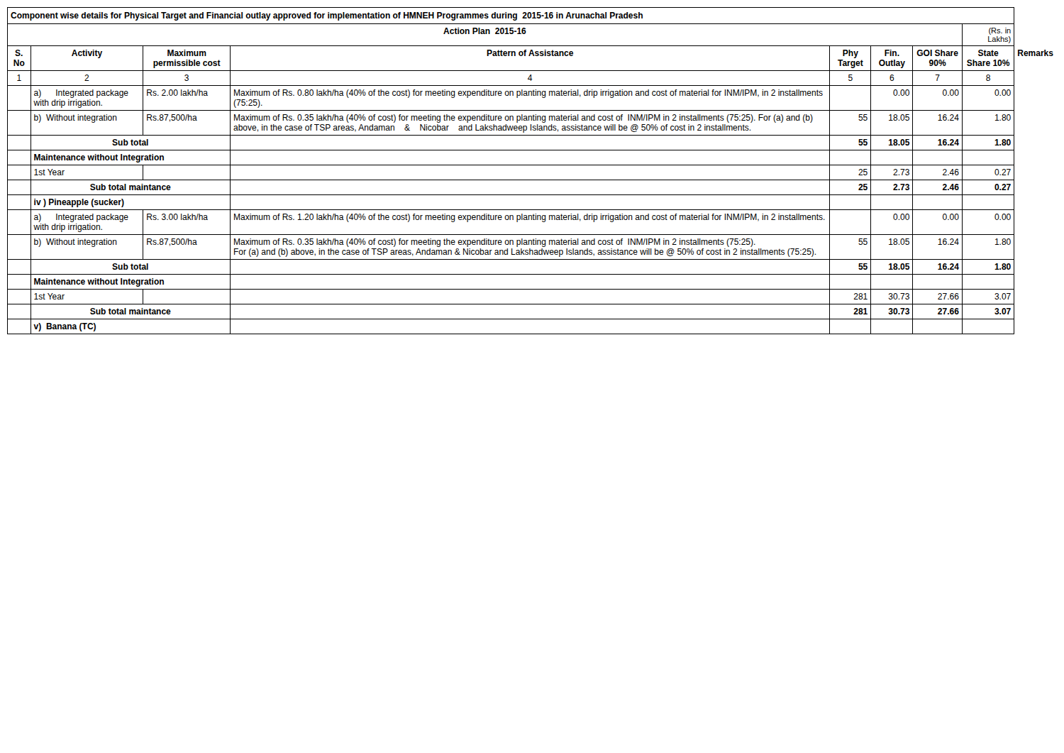| Component wise details for Physical Target and Financial outlay approved for implementation of HMNEH Programmes during 2015-16 in Arunachal Pradesh |
| Action Plan 2015-16 | (Rs. in Lakhs) |
| S. No | Activity | Maximum permissible cost | Pattern of Assistance | Phy Target | Fin. Outlay | GOI Share 90% | State Share 10% | Remarks |
| 1 | 2 | 3 | 4 | 5 | 6 | 7 | 8 | |
| | a) Integrated package with drip irrigation. | Rs. 2.00 lakh/ha | Maximum of Rs. 0.80 lakh/ha (40% of the cost) for meeting expenditure on planting material, drip irrigation and cost of material for INM/IPM, in 2 installments (75:25). | | 0.00 | 0.00 | 0.00 | |
| | b) Without integration | Rs.87,500/ha | Maximum of Rs. 0.35 lakh/ha (40% of cost) for meeting the expenditure on planting material and cost of INM/IPM in 2 installments (75:25). For (a) and (b) above, in the case of TSP areas, Andaman & Nicobar and Lakshadweep Islands, assistance will be @ 50% of cost in 2 installments. | 55 | 18.05 | 16.24 | 1.80 | |
| | Sub total | | 55 | 18.05 | 16.24 | 1.80 | |
| | Maintenance without Integration | | | | | | |
| | 1st Year | | | 25 | 2.73 | 2.46 | 0.27 | |
| | Sub total maintance | | 25 | 2.73 | 2.46 | 0.27 | |
| | iv ) Pineapple (sucker) | | | | | | |
| | a) Integrated package with drip irrigation. | Rs. 3.00 lakh/ha | Maximum of Rs. 1.20 lakh/ha (40% of the cost) for meeting expenditure on planting material, drip irrigation and cost of material for INM/IPM, in 2 installments. | | 0.00 | 0.00 | 0.00 | |
| | b) Without integration | Rs.87,500/ha | Maximum of Rs. 0.35 lakh/ha (40% of cost) for meeting the expenditure on planting material and cost of INM/IPM in 2 installments (75:25). For (a) and (b) above, in the case of TSP areas, Andaman & Nicobar and Lakshadweep Islands, assistance will be @ 50% of cost in 2 installments (75:25). | 55 | 18.05 | 16.24 | 1.80 | |
| | Sub total | | 55 | 18.05 | 16.24 | 1.80 | |
| | Maintenance without Integration | | | | | | |
| | 1st Year | | | 281 | 30.73 | 27.66 | 3.07 | |
| | Sub total maintance | | 281 | 30.73 | 27.66 | 3.07 | |
| | v) Banana (TC) | | | | | | |